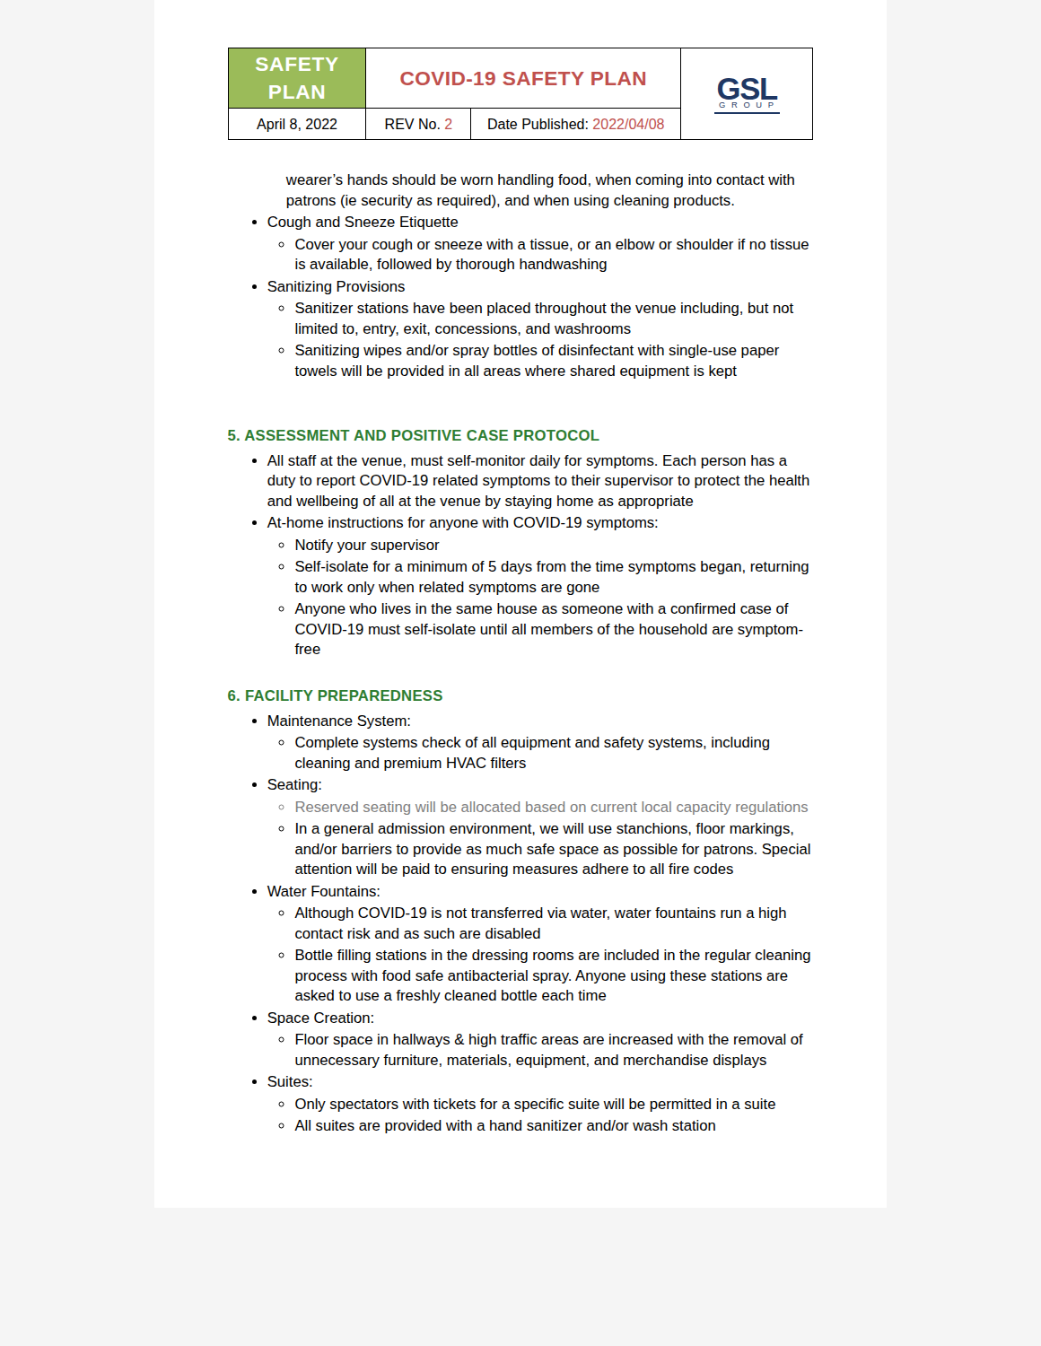| SAFETY PLAN | COVID-19 SAFETY PLAN | GSL GROUP |
| April 8, 2022 | REV No. 2 | Date Published: 2022/04/08 |
wearer’s hands should be worn handling food, when coming into contact with patrons (ie security as required), and when using cleaning products.
Cough and Sneeze Etiquette
Cover your cough or sneeze with a tissue, or an elbow or shoulder if no tissue is available, followed by thorough handwashing
Sanitizing Provisions
Sanitizer stations have been placed throughout the venue including, but not limited to, entry, exit, concessions, and washrooms
Sanitizing wipes and/or spray bottles of disinfectant with single-use paper towels will be provided in all areas where shared equipment is kept
5. ASSESSMENT AND POSITIVE CASE PROTOCOL
All staff at the venue, must self-monitor daily for symptoms. Each person has a duty to report COVID-19 related symptoms to their supervisor to protect the health and wellbeing of all at the venue by staying home as appropriate
At-home instructions for anyone with COVID-19 symptoms:
Notify your supervisor
Self-isolate for a minimum of 5 days from the time symptoms began, returning to work only when related symptoms are gone
Anyone who lives in the same house as someone with a confirmed case of COVID-19 must self-isolate until all members of the household are symptom-free
6. FACILITY PREPAREDNESS
Maintenance System:
Complete systems check of all equipment and safety systems, including cleaning and premium HVAC filters
Seating:
Reserved seating will be allocated based on current local capacity regulations
In a general admission environment, we will use stanchions, floor markings, and/or barriers to provide as much safe space as possible for patrons. Special attention will be paid to ensuring measures adhere to all fire codes
Water Fountains:
Although COVID-19 is not transferred via water, water fountains run a high contact risk and as such are disabled
Bottle filling stations in the dressing rooms are included in the regular cleaning process with food safe antibacterial spray. Anyone using these stations are asked to use a freshly cleaned bottle each time
Space Creation:
Floor space in hallways & high traffic areas are increased with the removal of unnecessary furniture, materials, equipment, and merchandise displays
Suites:
Only spectators with tickets for a specific suite will be permitted in a suite
All suites are provided with a hand sanitizer and/or wash station